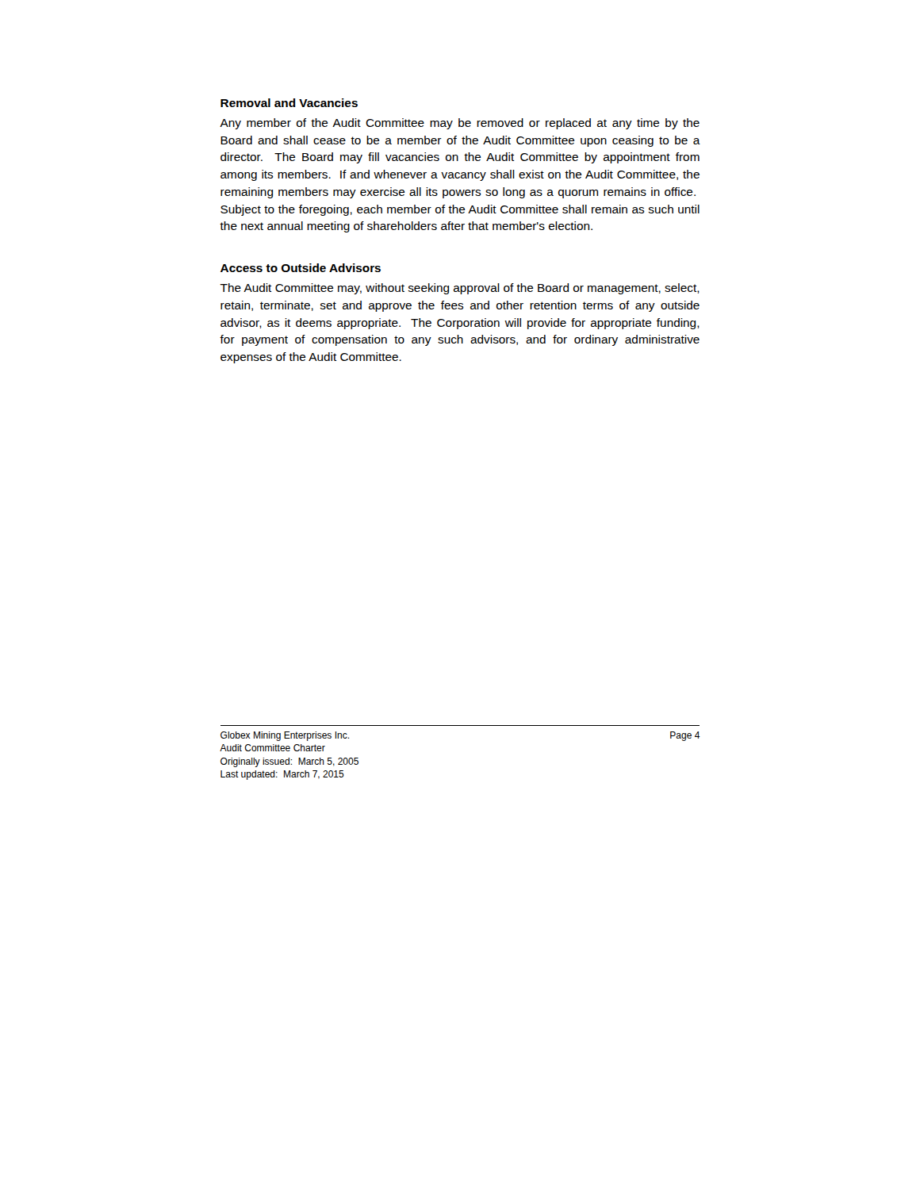Removal and Vacancies
Any member of the Audit Committee may be removed or replaced at any time by the Board and shall cease to be a member of the Audit Committee upon ceasing to be a director. The Board may fill vacancies on the Audit Committee by appointment from among its members. If and whenever a vacancy shall exist on the Audit Committee, the remaining members may exercise all its powers so long as a quorum remains in office. Subject to the foregoing, each member of the Audit Committee shall remain as such until the next annual meeting of shareholders after that member's election.
Access to Outside Advisors
The Audit Committee may, without seeking approval of the Board or management, select, retain, terminate, set and approve the fees and other retention terms of any outside advisor, as it deems appropriate. The Corporation will provide for appropriate funding, for payment of compensation to any such advisors, and for ordinary administrative expenses of the Audit Committee.
Globex Mining Enterprises Inc.
Page 4
Audit Committee Charter
Originally issued: March 5, 2005
Last updated: March 7, 2015